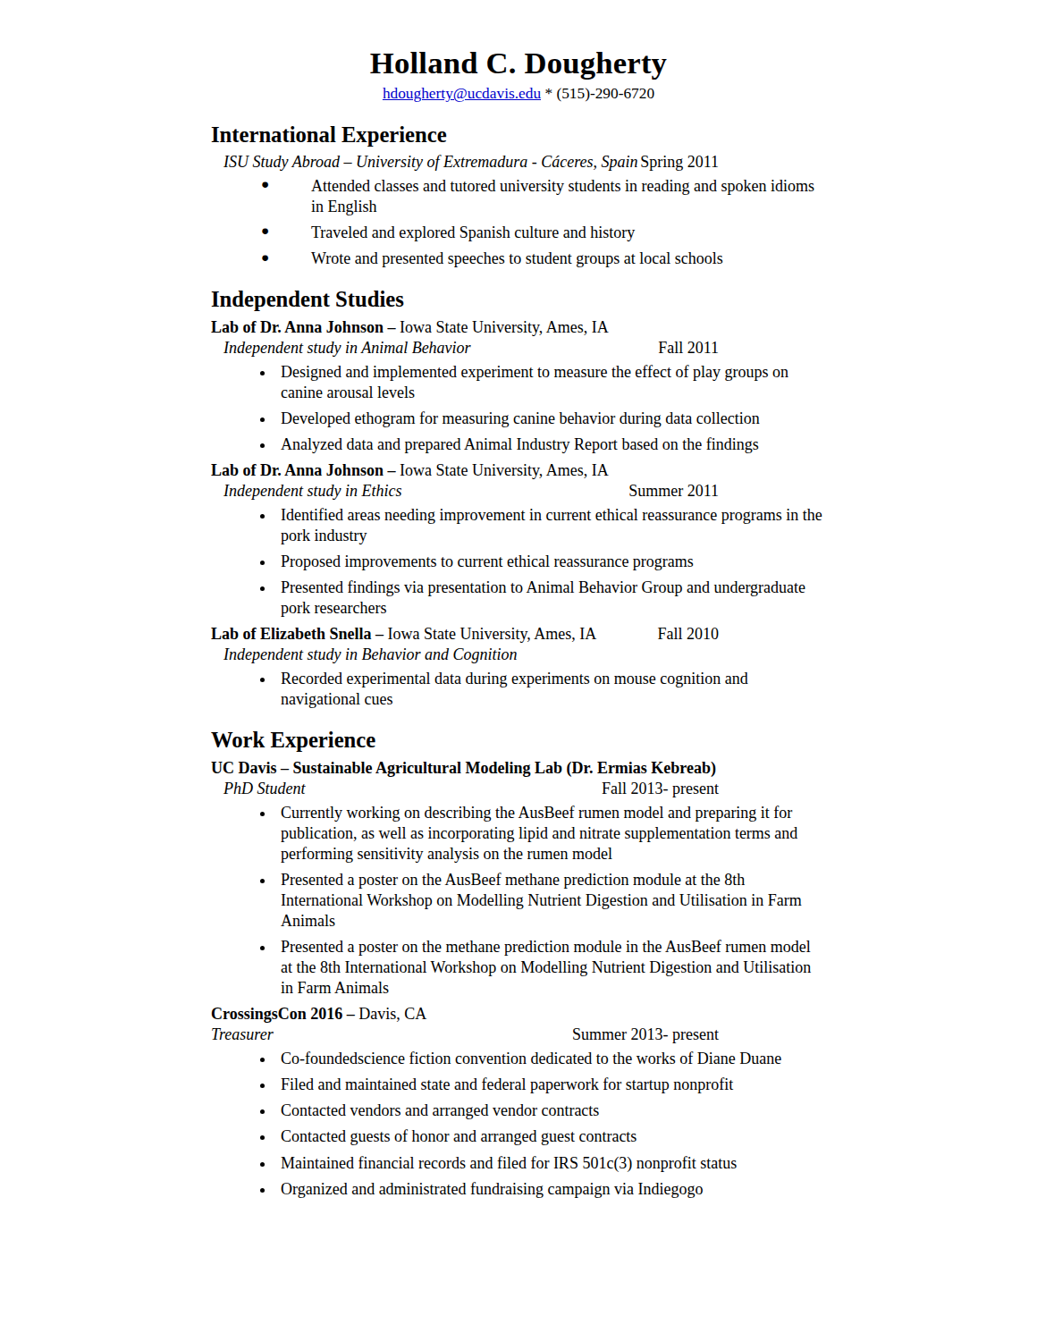Holland C. Dougherty
hdougherty@ucdavis.edu * (515)-290-6720
International Experience
ISU Study Abroad – University of Extremadura - Cáceres, Spain Spring 2011
Attended classes and tutored university students in reading and spoken idioms in English
Traveled and explored Spanish culture and history
Wrote and presented speeches to student groups at local schools
Independent Studies
Lab of Dr. Anna Johnson – Iowa State University, Ames, IA
Independent study in Animal Behavior Fall 2011
Designed and implemented experiment to measure the effect of play groups on canine arousal levels
Developed ethogram for measuring canine behavior during data collection
Analyzed data and prepared Animal Industry Report based on the findings
Lab of Dr. Anna Johnson – Iowa State University, Ames, IA
Independent study in Ethics Summer 2011
Identified areas needing improvement in current ethical reassurance programs in the pork industry
Proposed improvements to current ethical reassurance programs
Presented findings via presentation to Animal Behavior Group and undergraduate pork researchers
Lab of Elizabeth Snella – Iowa State University, Ames, IA Fall 2010
Independent study in Behavior and Cognition
Recorded experimental data during experiments on mouse cognition and navigational cues
Work Experience
UC Davis – Sustainable Agricultural Modeling Lab (Dr. Ermias Kebreab)
PhD Student Fall 2013- present
Currently working on describing the AusBeef rumen model and preparing it for publication, as well as incorporating lipid and nitrate supplementation terms and performing sensitivity analysis on the rumen model
Presented a poster on the AusBeef methane prediction module at the 8th International Workshop on Modelling Nutrient Digestion and Utilisation in Farm Animals
Presented a poster on the methane prediction module in the AusBeef rumen model at the 8th International Workshop on Modelling Nutrient Digestion and Utilisation in Farm Animals
CrossingsCon 2016 – Davis, CA
Treasurer Summer 2013- present
Co-foundedscience fiction convention dedicated to the works of Diane Duane
Filed and maintained state and federal paperwork for startup nonprofit
Contacted vendors and arranged vendor contracts
Contacted guests of honor and arranged guest contracts
Maintained financial records and filed for IRS 501c(3) nonprofit status
Organized and administrated fundraising campaign via Indiegogo